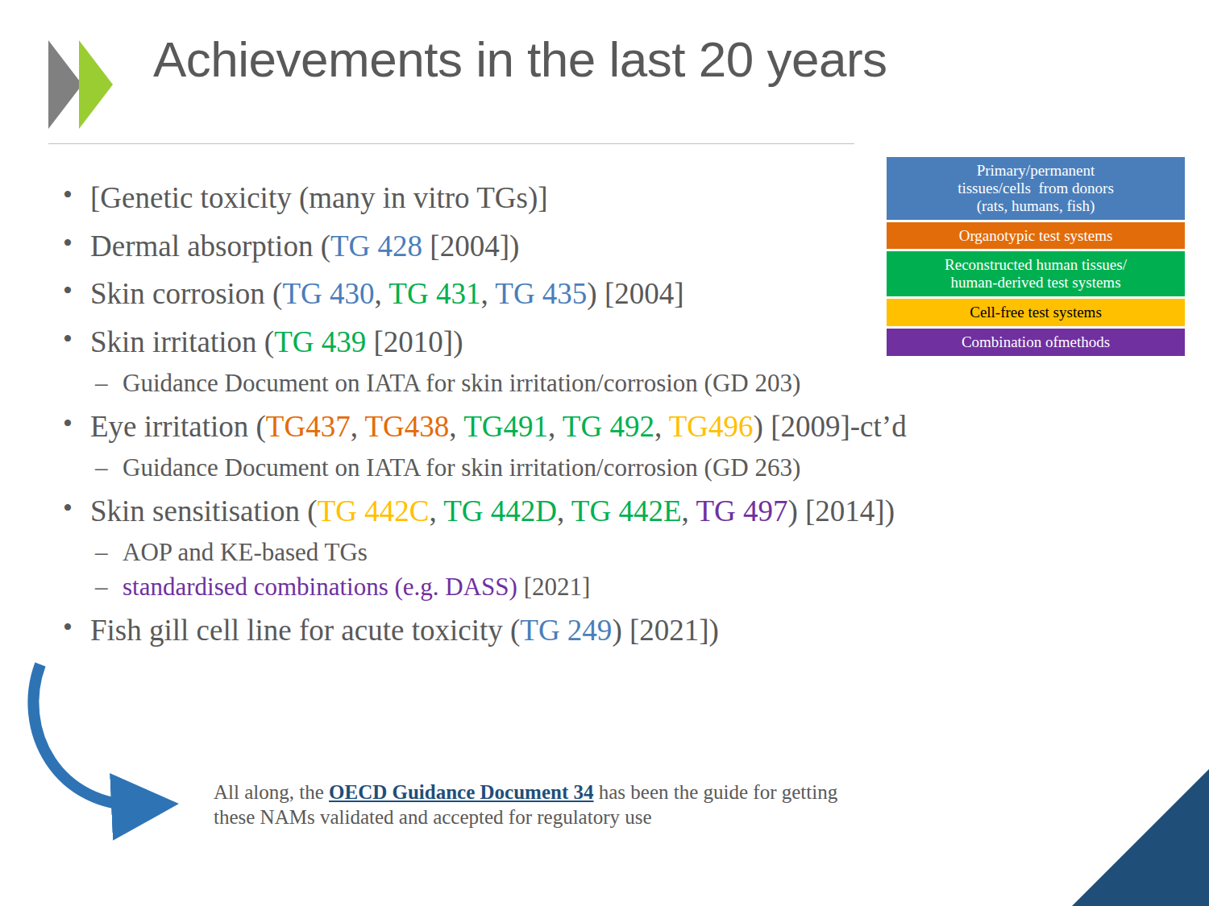Achievements in the last 20 years
Primary/permanent
tissues/cells from donors
(rats, humans, fish)
Organotypic test systems
Reconstructed human tissues/
human-derived test systems
Cell-free test systems
Combination ofmethods
[Genetic toxicity (many in vitro TGs)]
Dermal absorption (TG 428 [2004])
Skin corrosion (TG 430, TG 431, TG 435) [2004]
Skin irritation (TG 439 [2010])
Guidance Document on IATA for skin irritation/corrosion (GD 203)
Eye irritation (TG437, TG438, TG491, TG 492, TG496) [2009]-ct’d
Guidance Document on IATA for skin irritation/corrosion (GD 263)
Skin sensitisation (TG 442C, TG 442D, TG 442E, TG 497) [2014])
AOP and KE-based TGs
standardised combinations (e.g. DASS) [2021]
Fish gill cell line for acute toxicity (TG 249) [2021])
All along, the OECD Guidance Document 34 has been the guide for getting
these NAMs validated and accepted for regulatory use